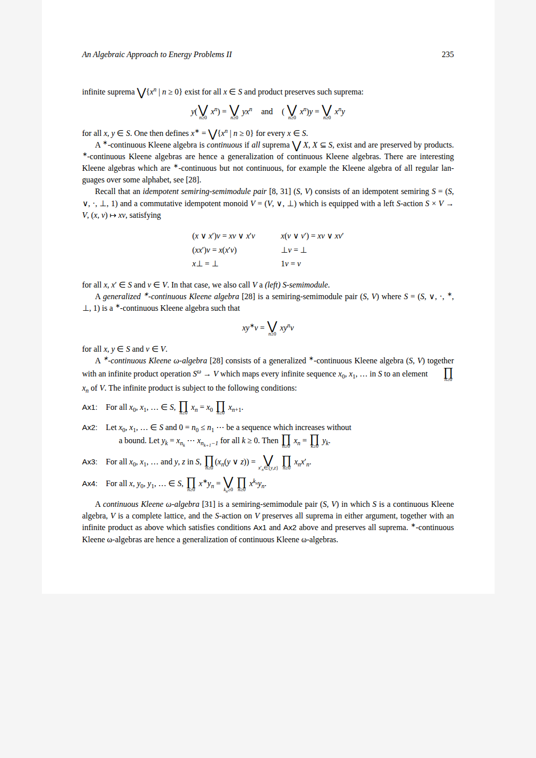An Algebraic Approach to Energy Problems II 235
infinite suprema ⋁{xn | n ≥ 0} exist for all x ∈ S and product preserves such suprema:
y(⋁n≥0 xn) = ⋁n≥0 yxn and ( ⋁n≥0 xn)y = ⋁n≥0 xny
for all x, y ∈ S. One then defines x∗ = ⋁{xn | n ≥ 0} for every x ∈ S.
A ∗-continuous Kleene algebra is continuous if all suprema ⋁ X, X ⊆ S, exist and are preserved by products. ∗-continuous Kleene algebras are hence a generalization of continuous Kleene algebras. There are interesting Kleene algebras which are ∗-continuous but not continuous, for example the Kleene algebra of all regular languages over some alphabet, see [28].
Recall that an idempotent semiring-semimodule pair [8, 31] (S, V) consists of an idempotent semiring S = (S, ∨, ·, ⊥, 1) and a commutative idempotent monoid V = (V, ∨, ⊥) which is equipped with a left S-action S × V → V, (x, v) ↦ xv, satisfying
(x ∨ x′)v = xv ∨ x′v
(xx′)v = x(x′v)
x⊥ = ⊥
x(v ∨ v′) = xv ∨ xv′
⊥v = ⊥
1v = v
for all x, x′ ∈ S and v ∈ V. In that case, we also call V a (left) S-semimodule.
A generalized ∗-continuous Kleene algebra [28] is a semiring-semimodule pair (S, V) where S = (S, ∨, ·, ∗, ⊥, 1) is a ∗-continuous Kleene algebra such that
xy∗v = ⋁n≥0 xynv
for all x, y ∈ S and v ∈ V.
A ∗-continuous Kleene ω-algebra [28] consists of a generalized ∗-continuous Kleene algebra (S, V) together with an infinite product operation Sω → V which maps every infinite sequence x0, x1, … in S to an element ∏n≥0 xn of V. The infinite product is subject to the following conditions:
Ax1: For all x0, x1, … ∈ S, ∏n≥0 xn = x0 ∏n≥0 xn+1.
Ax2: Let x0, x1, … ∈ S and 0 = n0 ≤ n1 ⋯ be a sequence which increases without a bound. Let yk = xnk ⋯ xnk+1−1 for all k ≥ 0. Then ∏n≥0 xn = ∏k≥0 yk.
Ax3: For all x0, x1, … and y, z in S, ∏n≥0(xn(y ∨ z)) = ⋁x′n∈{y,z} ∏n≥0 xnx′n.
Ax4: For all x, y0, y1, … ∈ S, ∏n≥0 x∗yn = ⋁kn≥0 ∏n≥0 xknyn.
A continuous Kleene ω-algebra [31] is a semiring-semimodule pair (S, V) in which S is a continuous Kleene algebra, V is a complete lattice, and the S-action on V preserves all suprema in either argument, together with an infinite product as above which satisfies conditions Ax1 and Ax2 above and preserves all suprema. ∗-continuous Kleene ω-algebras are hence a generalization of continuous Kleene ω-algebras.